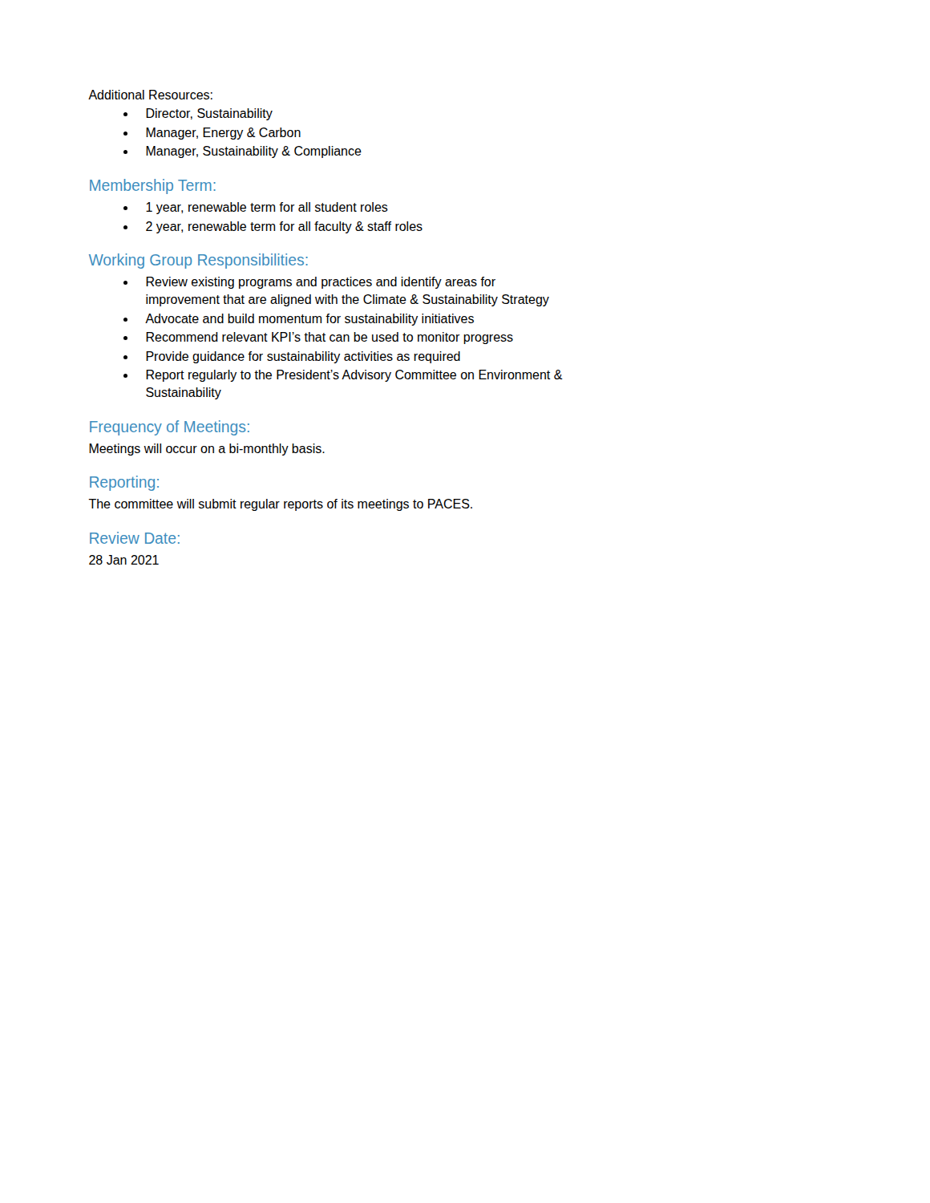Additional Resources:
Director, Sustainability
Manager, Energy & Carbon
Manager, Sustainability & Compliance
Membership Term:
1 year, renewable term for all student roles
2 year, renewable term for all faculty & staff roles
Working Group Responsibilities:
Review existing programs and practices and identify areas for improvement that are aligned with the Climate & Sustainability Strategy
Advocate and build momentum for sustainability initiatives
Recommend relevant KPI’s that can be used to monitor progress
Provide guidance for sustainability activities as required
Report regularly to the President’s Advisory Committee on Environment & Sustainability
Frequency of Meetings:
Meetings will occur on a bi-monthly basis.
Reporting:
The committee will submit regular reports of its meetings to PACES.
Review Date:
28 Jan 2021